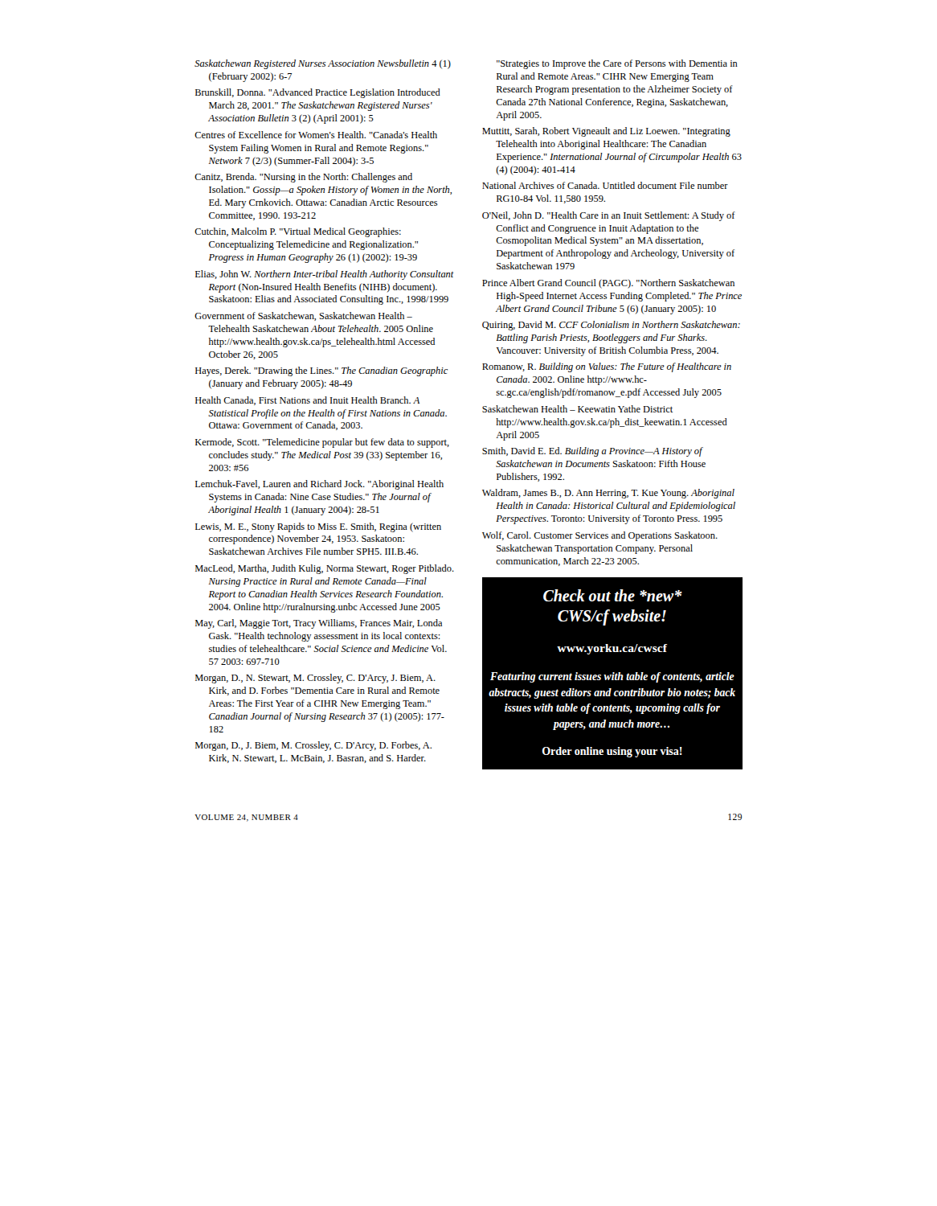Saskatchewan Registered Nurses Association Newsbulletin 4 (1) (February 2002): 6-7
Brunskill, Donna. "Advanced Practice Legislation Introduced March 28, 2001." The Saskatchewan Registered Nurses' Association Bulletin 3 (2) (April 2001): 5
Centres of Excellence for Women's Health. "Canada's Health System Failing Women in Rural and Remote Regions." Network 7 (2/3) (Summer-Fall 2004): 3-5
Canitz, Brenda. "Nursing in the North: Challenges and Isolation." Gossip—a Spoken History of Women in the North, Ed. Mary Crnkovich. Ottawa: Canadian Arctic Resources Committee, 1990. 193-212
Cutchin, Malcolm P. "Virtual Medical Geographies: Conceptualizing Telemedicine and Regionalization." Progress in Human Geography 26 (1) (2002): 19-39
Elias, John W. Northern Inter-tribal Health Authority Consultant Report (Non-Insured Health Benefits (NIHB) document). Saskatoon: Elias and Associated Consulting Inc., 1998/1999
Government of Saskatchewan, Saskatchewan Health – Telehealth Saskatchewan About Telehealth. 2005 Online http://www.health.gov.sk.ca/ps_telehealth.html Accessed October 26, 2005
Hayes, Derek. "Drawing the Lines." The Canadian Geographic (January and February 2005): 48-49
Health Canada, First Nations and Inuit Health Branch. A Statistical Profile on the Health of First Nations in Canada. Ottawa: Government of Canada, 2003.
Kermode, Scott. "Telemedicine popular but few data to support, concludes study." The Medical Post 39 (33) September 16, 2003: #56
Lemchuk-Favel, Lauren and Richard Jock. "Aboriginal Health Systems in Canada: Nine Case Studies." The Journal of Aboriginal Health 1 (January 2004): 28-51
Lewis, M. E., Stony Rapids to Miss E. Smith, Regina (written correspondence) November 24, 1953. Saskatoon: Saskatchewan Archives File number SPH5. III.B.46.
MacLeod, Martha, Judith Kulig, Norma Stewart, Roger Pitblado. Nursing Practice in Rural and Remote Canada—Final Report to Canadian Health Services Research Foundation. 2004. Online http://ruralnursing.unbc Accessed June 2005
May, Carl, Maggie Tort, Tracy Williams, Frances Mair, Londa Gask. "Health technology assessment in its local contexts: studies of telehealthcare." Social Science and Medicine Vol. 57 2003: 697-710
Morgan, D., N. Stewart, M. Crossley, C. D'Arcy, J. Biem, A. Kirk, and D. Forbes "Dementia Care in Rural and Remote Areas: The First Year of a CIHR New Emerging Team." Canadian Journal of Nursing Research 37 (1) (2005): 177-182
Morgan, D., J. Biem, M. Crossley, C. D'Arcy, D. Forbes, A. Kirk, N. Stewart, L. McBain, J. Basran, and S. Harder. "Strategies to Improve the Care of Persons with Dementia in Rural and Remote Areas." CIHR New Emerging Team Research Program presentation to the Alzheimer Society of Canada 27th National Conference, Regina, Saskatchewan, April 2005.
Muttitt, Sarah, Robert Vigneault and Liz Loewen. "Integrating Telehealth into Aboriginal Healthcare: The Canadian Experience." International Journal of Circumpolar Health 63 (4) (2004): 401-414
National Archives of Canada. Untitled document File number RG10-84 Vol. 11,580 1959.
O'Neil, John D. "Health Care in an Inuit Settlement: A Study of Conflict and Congruence in Inuit Adaptation to the Cosmopolitan Medical System" an MA dissertation, Department of Anthropology and Archeology, University of Saskatchewan 1979
Prince Albert Grand Council (PAGC). "Northern Saskatchewan High-Speed Internet Access Funding Completed." The Prince Albert Grand Council Tribune 5 (6) (January 2005): 10
Quiring, David M. CCF Colonialism in Northern Saskatchewan: Battling Parish Priests, Bootleggers and Fur Sharks. Vancouver: University of British Columbia Press, 2004.
Romanow, R. Building on Values: The Future of Healthcare in Canada. 2002. Online http://www.hc-sc.gc.ca/english/pdf/romanow_e.pdf Accessed July 2005
Saskatchewan Health – Keewatin Yathe District http://www.health.gov.sk.ca/ph_dist_keewatin.1 Accessed April 2005
Smith, David E. Ed. Building a Province—A History of Saskatchewan in Documents Saskatoon: Fifth House Publishers, 1992.
Waldram, James B., D. Ann Herring, T. Kue Young. Aboriginal Health in Canada: Historical Cultural and Epidemiological Perspectives. Toronto: University of Toronto Press. 1995
Wolf, Carol. Customer Services and Operations Saskatoon. Saskatchewan Transportation Company. Personal communication, March 22-23 2005.
Check out the *new*
CWS/cf website!
www.yorku.ca/cwscf
Featuring current issues with table of contents, article abstracts, guest editors and contributor bio notes; back issues with table of contents, upcoming calls for papers, and much more…
Order online using your visa!
VOLUME 24, NUMBER 4 129